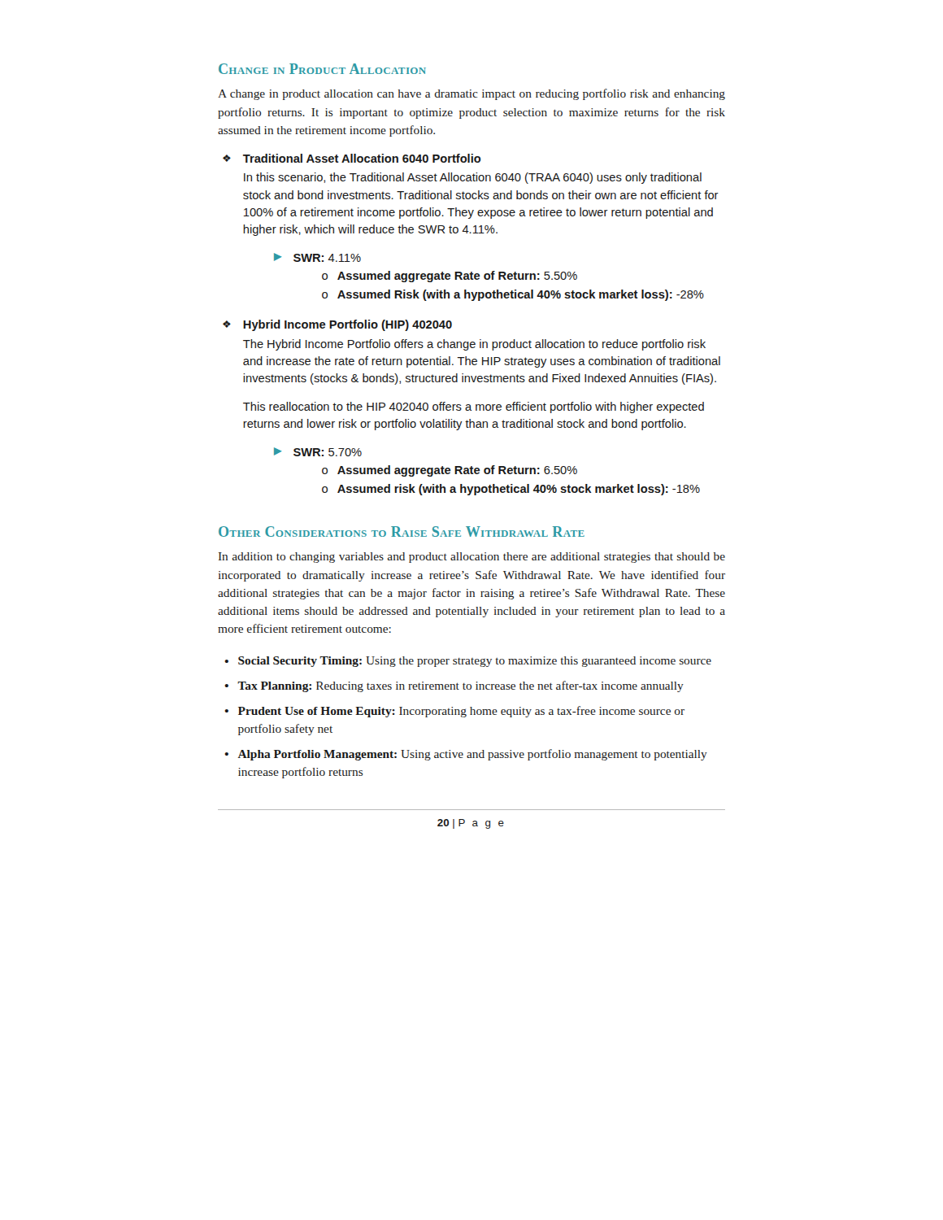Change in Product Allocation
A change in product allocation can have a dramatic impact on reducing portfolio risk and enhancing portfolio returns. It is important to optimize product selection to maximize returns for the risk assumed in the retirement income portfolio.
Traditional Asset Allocation 6040 Portfolio
In this scenario, the Traditional Asset Allocation 6040 (TRAA 6040) uses only traditional stock and bond investments. Traditional stocks and bonds on their own are not efficient for 100% of a retirement income portfolio. They expose a retiree to lower return potential and higher risk, which will reduce the SWR to 4.11%.
SWR: 4.11%
Assumed aggregate Rate of Return: 5.50%
Assumed Risk (with a hypothetical 40% stock market loss): -28%
Hybrid Income Portfolio (HIP) 402040
The Hybrid Income Portfolio offers a change in product allocation to reduce portfolio risk and increase the rate of return potential. The HIP strategy uses a combination of traditional investments (stocks & bonds), structured investments and Fixed Indexed Annuities (FIAs).
This reallocation to the HIP 402040 offers a more efficient portfolio with higher expected returns and lower risk or portfolio volatility than a traditional stock and bond portfolio.
SWR: 5.70%
Assumed aggregate Rate of Return: 6.50%
Assumed risk (with a hypothetical 40% stock market loss): -18%
Other Considerations to Raise Safe Withdrawal Rate
In addition to changing variables and product allocation there are additional strategies that should be incorporated to dramatically increase a retiree’s Safe Withdrawal Rate. We have identified four additional strategies that can be a major factor in raising a retiree’s Safe Withdrawal Rate. These additional items should be addressed and potentially included in your retirement plan to lead to a more efficient retirement outcome:
Social Security Timing: Using the proper strategy to maximize this guaranteed income source
Tax Planning: Reducing taxes in retirement to increase the net after-tax income annually
Prudent Use of Home Equity: Incorporating home equity as a tax-free income source or portfolio safety net
Alpha Portfolio Management: Using active and passive portfolio management to potentially increase portfolio returns
20 | P a g e